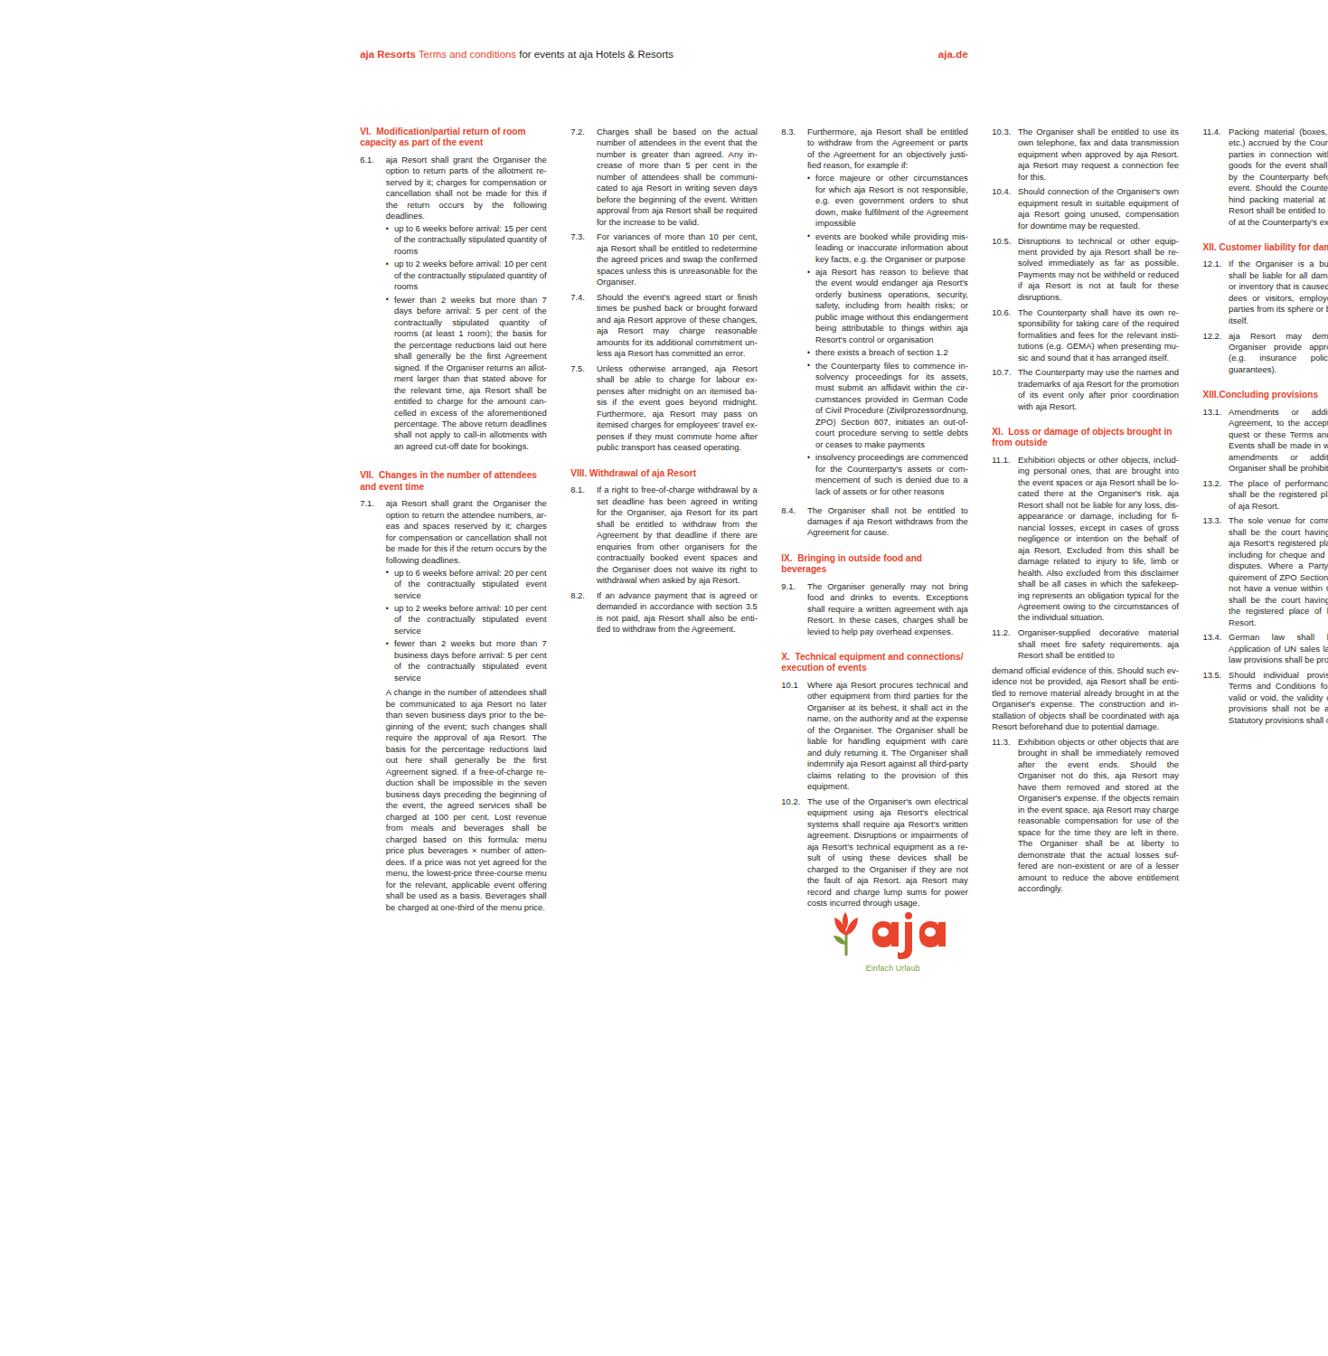aja Resorts Terms and conditions for events at aja Hotels & Resorts
aja.de
VI. Modification/partial return of room capacity as part of the event
6.1.
aja Resort shall grant the Organiser the option to return parts of the allotment reserved by it; charges for compensation or cancellation shall not be made for this if the return occurs by the following deadlines.
up to 6 weeks before arrival: 15 per cent of the contractually stipulated quantity of rooms
up to 2 weeks before arrival: 10 per cent of the contractually stipulated quantity of rooms
fewer than 2 weeks but more than 7 days before arrival: 5 per cent of the contractually stipulated quantity of rooms (at least 1 room); the basis for the percentage reductions laid out here shall generally be the first Agreement signed. If the Organiser returns an allotment larger than that stated above for the relevant time, aja Resort shall be entitled to charge for the amount cancelled in excess of the aforementioned percentage. The above return deadlines shall not apply to call-in allotments with an agreed cut-off date for bookings.
VII. Changes in the number of attendees and event time
7.1.
aja Resort shall grant the Organiser the option to return the attendee numbers, areas and spaces reserved by it; charges for compensation or cancellation shall not be made for this if the return occurs by the following deadlines.
up to 6 weeks before arrival: 20 per cent of the contractually stipulated event service
up to 2 weeks before arrival: 10 per cent of the contractually stipulated event service
fewer than 2 weeks but more than 7 business days before arrival: 5 per cent of the contractually stipulated event service
A change in the number of attendees shall be communicated to aja Resort no later than seven business days prior to the beginning of the event; such changes shall require the approval of aja Resort. The basis for the percentage reductions laid out here shall generally be the first Agreement signed. If a free-of-charge reduction shall be impossible in the seven business days preceding the beginning of the event, the agreed services shall be charged at 100 per cent. Lost revenue from meals and beverages shall be charged based on this formula: menu price plus beverages × number of attendees. If a price was not yet agreed for the menu, the lowest-price three-course menu for the relevant, applicable event offering shall be used as a basis. Beverages shall be charged at one-third of the menu price.
7.2.
Charges shall be based on the actual number of attendees in the event that the number is greater than agreed. Any increase of more than 5 per cent in the number of attendees shall be communicated to aja Resort in writing seven days before the beginning of the event. Written approval from aja Resort shall be required for the increase to be valid.
7.3.
For variances of more than 10 per cent, aja Resort shall be entitled to redetermine the agreed prices and swap the confirmed spaces unless this is unreasonable for the Organiser.
7.4.
Should the event's agreed start or finish times be pushed back or brought forward and aja Resort approve of these changes, aja Resort may charge reasonable amounts for its additional commitment unless aja Resort has committed an error.
7.5.
Unless otherwise arranged, aja Resort shall be able to charge for labour expenses after midnight on an itemised basis if the event goes beyond midnight. Furthermore, aja Resort may pass on itemised charges for employees' travel expenses if they must commute home after public transport has ceased operating.
VIII. Withdrawal of aja Resort
8.1.
If a right to free-of-charge withdrawal by a set deadline has been agreed in writing for the Organiser, aja Resort for its part shall be entitled to withdraw from the Agreement by that deadline if there are enquiries from other organisers for the contractually booked event spaces and the Organiser does not waive its right to withdrawal when asked by aja Resort.
8.2.
If an advance payment that is agreed or demanded in accordance with section 3.5 is not paid, aja Resort shall also be entitled to withdraw from the Agreement.
8.3.
Furthermore, aja Resort shall be entitled to withdraw from the Agreement or parts of the Agreement for an objectively justified reason, for example if:
force majeure or other circumstances for which aja Resort is not responsible, e.g. even government orders to shut down, make fulfilment of the Agreement impossible
events are booked while providing misleading or inaccurate information about key facts, e.g. the Organiser or purpose
aja Resort has reason to believe that the event would endanger aja Resort's orderly business operations, security, safety, including from health risks; or public image without this endangerment being attributable to things within aja Resort's control or organisation
there exists a breach of section 1.2
the Counterparty files to commence insolvency proceedings for its assets, must submit an affidavit within the circumstances provided in German Code of Civil Procedure (Zivilprozessordnung, ZPO) Section 807, initiates an out-of-court procedure serving to settle debts or ceases to make payments
insolvency proceedings are commenced for the Counterparty's assets or commencement of such is denied due to a lack of assets or for other reasons
8.4.
The Organiser shall not be entitled to damages if aja Resort withdraws from the Agreement for cause.
IX. Bringing in outside food and beverages
9.1.
The Organiser generally may not bring food and drinks to events. Exceptions shall require a written agreement with aja Resort. In these cases, charges shall be levied to help pay overhead expenses.
X. Technical equipment and connections/ execution of events
10.1
Where aja Resort procures technical and other equipment from third parties for the Organiser at its behest, it shall act in the name, on the authority and at the expense of the Organiser. The Organiser shall be liable for handling equipment with care and duly returning it. The Organiser shall indemnify aja Resort against all third-party claims relating to the provision of this equipment.
10.2.
The use of the Organiser's own electrical equipment using aja Resort's electrical systems shall require aja Resort's written agreement. Disruptions or impairments of aja Resort's technical equipment as a result of using these devices shall be charged to the Organiser if they are not the fault of aja Resort. aja Resort may record and charge lump sums for power costs incurred through usage.
10.3.
The Organiser shall be entitled to use its own telephone, fax and data transmission equipment when approved by aja Resort. aja Resort may request a connection fee for this.
10.4.
Should connection of the Organiser's own equipment result in suitable equipment of aja Resort going unused, compensation for downtime may be requested.
10.5.
Disruptions to technical or other equipment provided by aja Resort shall be resolved immediately as far as possible. Payments may not be withheld or reduced if aja Resort is not at fault for these disruptions.
10.6.
The Counterparty shall have its own responsibility for taking care of the required formalities and fees for the relevant institutions (e.g. GEMA) when presenting music and sound that it has arranged itself.
10.7.
The Counterparty may use the names and trademarks of aja Resort for the promotion of its event only after prior coordination with aja Resort.
XI. Loss or damage of objects brought in from outside
11.1.
Exhibition objects or other objects, including personal ones, that are brought into the event spaces or aja Resort shall be located there at the Organiser's risk. aja Resort shall not be liable for any loss, disappearance or damage, including for financial losses, except in cases of gross negligence or intention on the behalf of aja Resort. Excluded from this shall be damage related to injury to life, limb or health. Also excluded from this disclaimer shall be all cases in which the safekeeping represents an obligation typical for the Agreement owing to the circumstances of the individual situation.
11.2.
Organiser-supplied decorative material shall meet fire safety requirements. aja Resort shall be entitled to
demand official evidence of this. Should such evidence not be provided, aja Resort shall be entitled to remove material already brought in at the Organiser's expense. The construction and installation of objects shall be coordinated with aja Resort beforehand due to potential damage.
11.3.
Exhibition objects or other objects that are brought in shall be immediately removed after the event ends. Should the Organiser not do this, aja Resort may have them removed and stored at the Organiser's expense. If the objects remain in the event space, aja Resort may charge reasonable compensation for use of the space for the time they are left in there. The Organiser shall be at liberty to demonstrate that the actual losses suffered are non-existent or are of a lesser amount to reduce the above entitlement accordingly.
11.4.
Packing material (boxes, crates, plastic, etc.) accrued by the Counterparty or third parties in connection with the supply of goods for the event shall be disposed of by the Counterparty before or after the event. Should the Counterparty leave behind packing material at aja Resort, aja Resort shall be entitled to have it disposed of at the Counterparty's expense.
XII. Customer liability for damage
12.1.
If the Organiser is a business entity, it shall be liable for all damage to buildings or inventory that is caused by event attendees or visitors, employees, other third parties from its sphere or by the Organiser itself.
12.2.
aja Resort may demand that the Organiser provide appropriate security (e.g. insurance policies, deposits, guarantees).
XIII.Concluding provisions
13.1.
Amendments or additions to the Agreement, to the acceptance of the request or these Terms and Conditions for Events shall be made in writing. Unilateral amendments or additions by the Organiser shall be prohibited.
13.2.
The place of performance and payment shall be the registered place of business of aja Resort.
13.3.
The sole venue for commercial dealings shall be the court having jurisdiction for aja Resort's registered place of business, including for cheque and promissory-note disputes. Where a Party meets the requirement of ZPO Section 38(2) and does not have a venue within Germany, venue shall be the court having jurisdiction for the registered place of business of aja Resort.
13.4.
German law shall be applicable. Application of UN sales law or conflict-of-law provisions shall be prohibited.
13.5.
Should individual provisions of these Terms and Conditions for Events be invalid or void, the validity of the remaining provisions shall not be affected thereby. Statutory provisions shall otherwise apply.
Einfach Urlaub